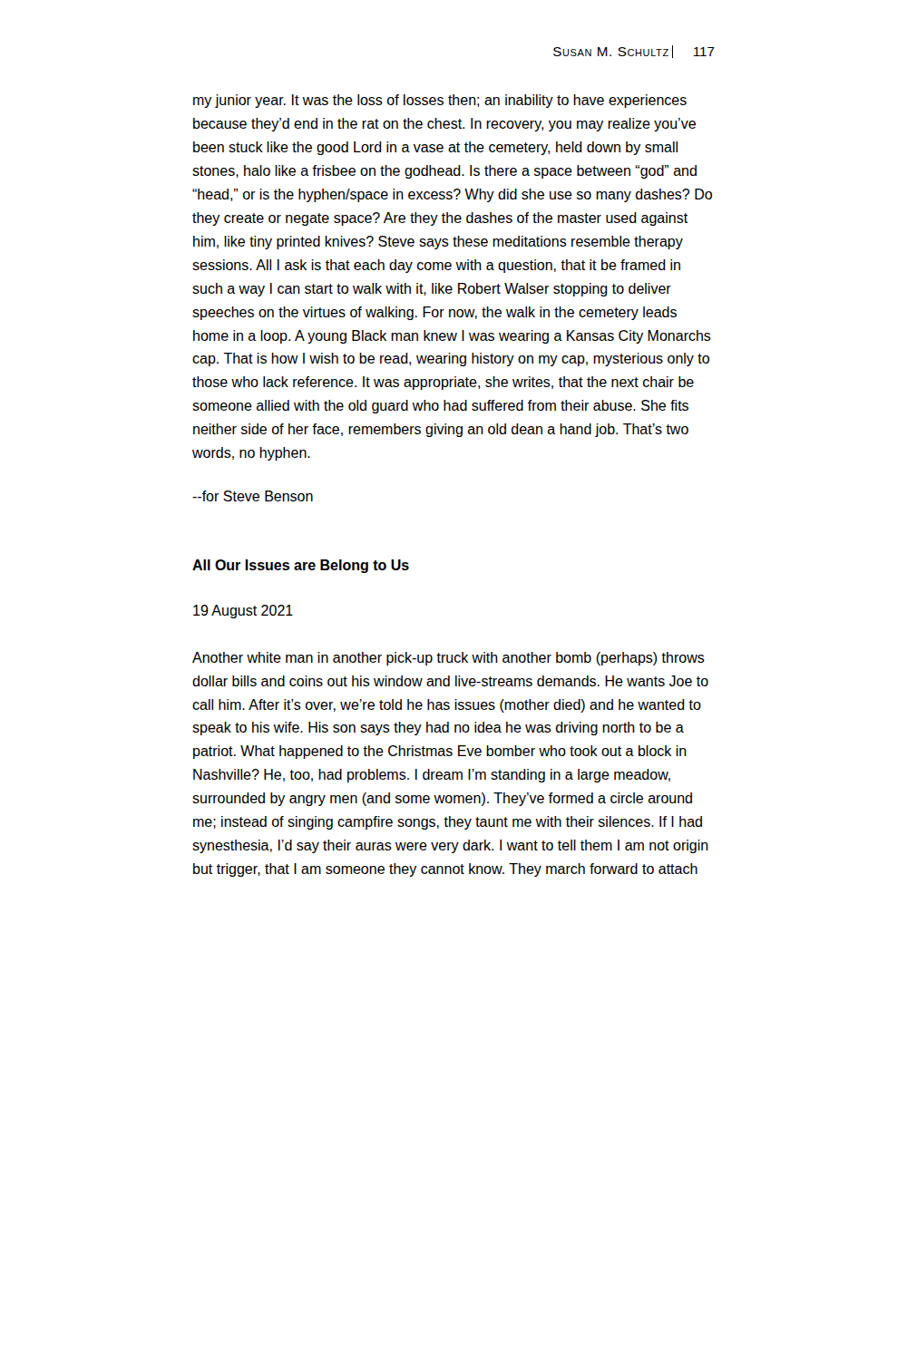Susan M. Schultz 117
my junior year. It was the loss of losses then; an inability to have experiences because they’d end in the rat on the chest. In recovery, you may realize you’ve been stuck like the good Lord in a vase at the cemetery, held down by small stones, halo like a frisbee on the godhead. Is there a space between “god” and “head,” or is the hyphen/space in excess? Why did she use so many dashes? Do they create or negate space? Are they the dashes of the master used against him, like tiny printed knives? Steve says these meditations resemble therapy sessions. All I ask is that each day come with a question, that it be framed in such a way I can start to walk with it, like Robert Walser stopping to deliver speeches on the virtues of walking. For now, the walk in the cemetery leads home in a loop. A young Black man knew I was wearing a Kansas City Monarchs cap. That is how I wish to be read, wearing history on my cap, mysterious only to those who lack reference. It was appropriate, she writes, that the next chair be someone allied with the old guard who had suffered from their abuse. She fits neither side of her face, remembers giving an old dean a hand job. That’s two words, no hyphen.
--for Steve Benson
All Our Issues are Belong to Us
19 August 2021
Another white man in another pick-up truck with another bomb (perhaps) throws dollar bills and coins out his window and live-streams demands. He wants Joe to call him. After it’s over, we’re told he has issues (mother died) and he wanted to speak to his wife. His son says they had no idea he was driving north to be a patriot. What happened to the Christmas Eve bomber who took out a block in Nashville? He, too, had problems. I dream I’m standing in a large meadow, surrounded by angry men (and some women). They’ve formed a circle around me; instead of singing campfire songs, they taunt me with their silences. If I had synesthesia, I’d say their auras were very dark. I want to tell them I am not origin but trigger, that I am someone they cannot know. They march forward to attach